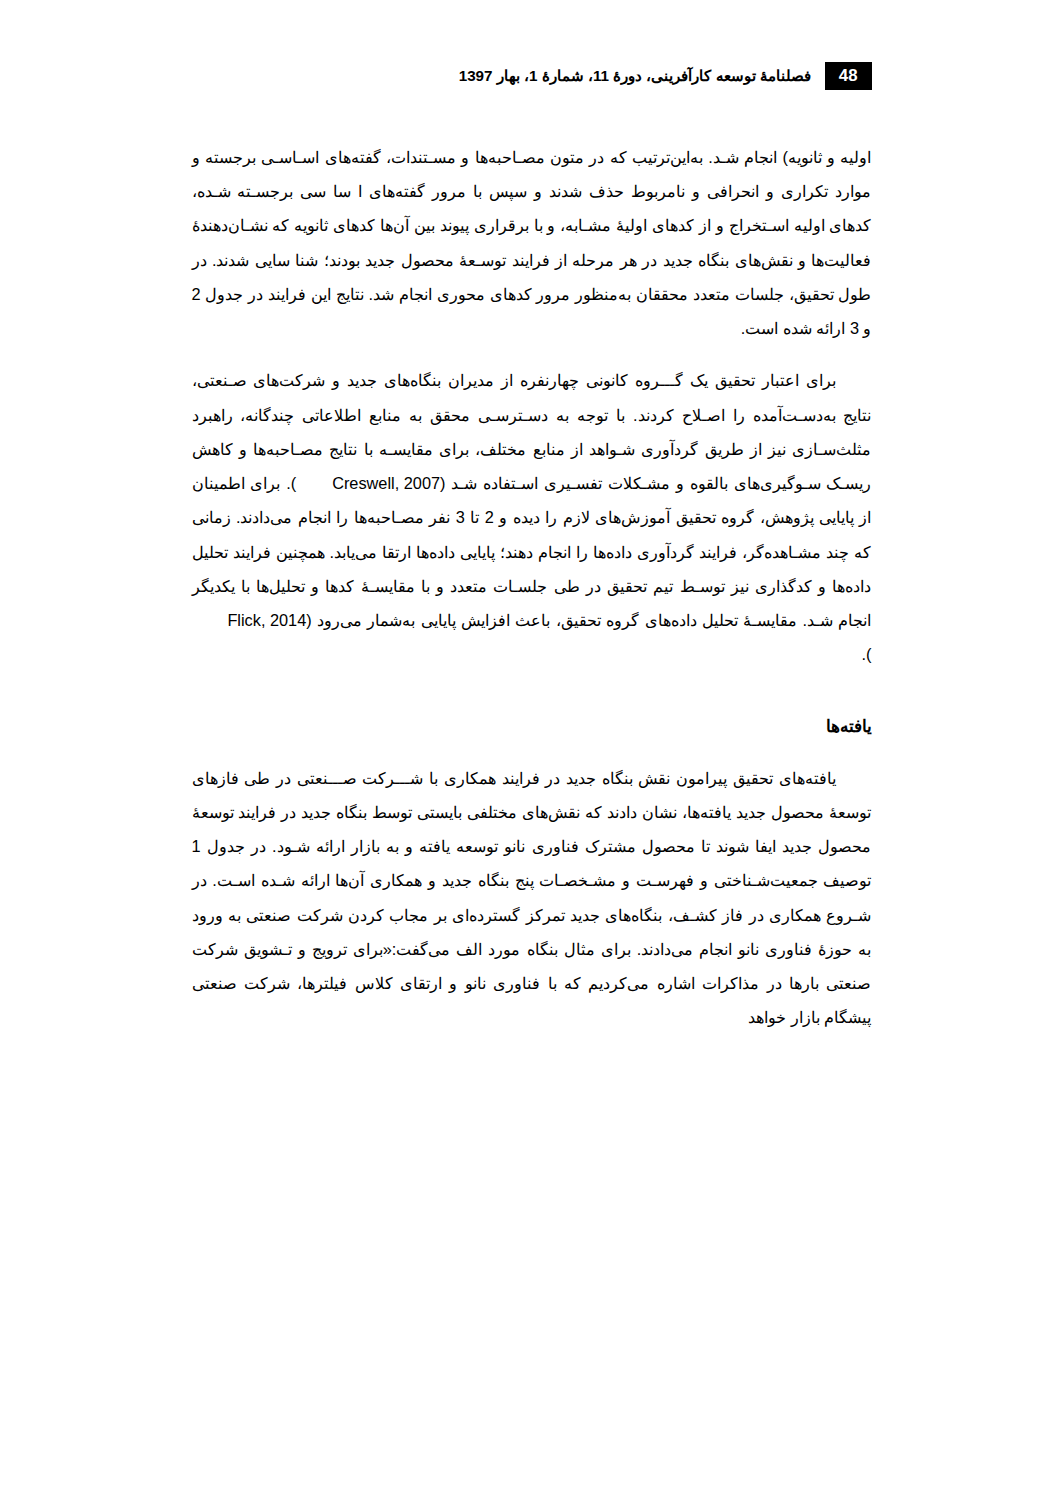48 فصلنامهٔ توسعه کارآفرینی، دورهٔ 11، شمارهٔ 1، بهار 1397
اولیه و ثانویه) انجام شـد. به‌این‌ترتیب که در متون مصـاحبه‌ها و مسـتندات، گفته‌های اسـاسـی برجسته و موارد تکراری و انحرافی و نامربوط حذف شدند و سپس با مرور گفته‌های ا سا سی برجسـته شـده، کدهای اولیه اسـتخراج و از کدهای اولیهٔ مشـابه، و با برقراری پیوند بین آن‌ها کدهای ثانویه که نشـان‌دهندهٔ فعالیت‌ها و نقش‌های بنگاه جدید در هر مرحله از فرایند توسـعهٔ محصول جدید بودند؛ شنا سایی شدند. در طول تحقیق، جلسات متعدد محققان به‌منظور مرور کدهای محوری انجام شد. نتایج این فرایند در جدول 2 و 3 ارائه شده است.
برای اعتبار تحقیق یک گـــروه کانونی چهارنفره از مدیران بنگاه‌های جدید و شرکت‌های صـنعتی، نتایج به‌دسـت‌آمده را اصـلاح کردند. با توجه به دسـترسـی محقق به منابع اطلاعاتی چندگانه، راهبرد مثلث‌سـازی نیز از طریق گردآوری شـواهد از منابع مختلف، برای مقایسـه با نتایج مصـاحبه‌ها و کاهش ریسـک سـوگیری‌های بالقوه و مشـکلات تفسـیری اسـتفاده شـد (Creswell, 2007). برای اطمینان از پایایی پژوهش، گروه تحقیق آموزش‌های لازم را دیده و 2 تا 3 نفر مصـاحبه‌ها را انجام می‌دادند. زمانی که چند مشـاهده‌گر، فرایند گردآوری داده‌ها را انجام دهند؛ پایایی داده‌ها ارتقا می‌یابد. همچنین فرایند تحلیل داده‌ها و کدگذاری نیز توسـط تیم تحقیق در طی جلسـات متعدد و با مقایسـهٔ کدها و تحلیل‌ها با یکدیگر انجام شـد. مقایسـهٔ تحلیل داده‌های گروه تحقیق، باعث افزایش پایایی به‌شمار می‌رود (Flick, 2014).
یافته‌ها
یافته‌های تحقیق پیرامون نقش بنگاه جدید در فرایند همکاری با شـــرکت صـــنعتی در طی فازهای توسعهٔ محصول جدید یافته‌ها، نشان دادند که نقش‌های مختلفی بایستی توسط بنگاه جدید در فرایند توسعهٔ محصول جدید ایفا شوند تا محصول مشترک فناوری نانو توسعه یافته و به بازار ارائه شـود. در جدول 1 توصیف جمعیت‌شـناختی و فهرسـت و مشـخصـات پنج بنگاه جدید و همکاری آن‌ها ارائه شـده اسـت. در شـروع همکاری در فاز کشـف، بنگاه‌های جدید تمرکز گسترده‌ای بر مجاب کردن شرکت صنعتی به ورود به حوزهٔ فناوری نانو انجام می‌دادند. برای مثال بنگاه مورد الف می‌گفت:«برای ترویج و تـشویق شرکت صنعتی بارها در مذاکرات اشاره می‌کردیم که با فناوری نانو و ارتقای کلاس فیلترها، شرکت صنعتی پیشگام بازار خواهد